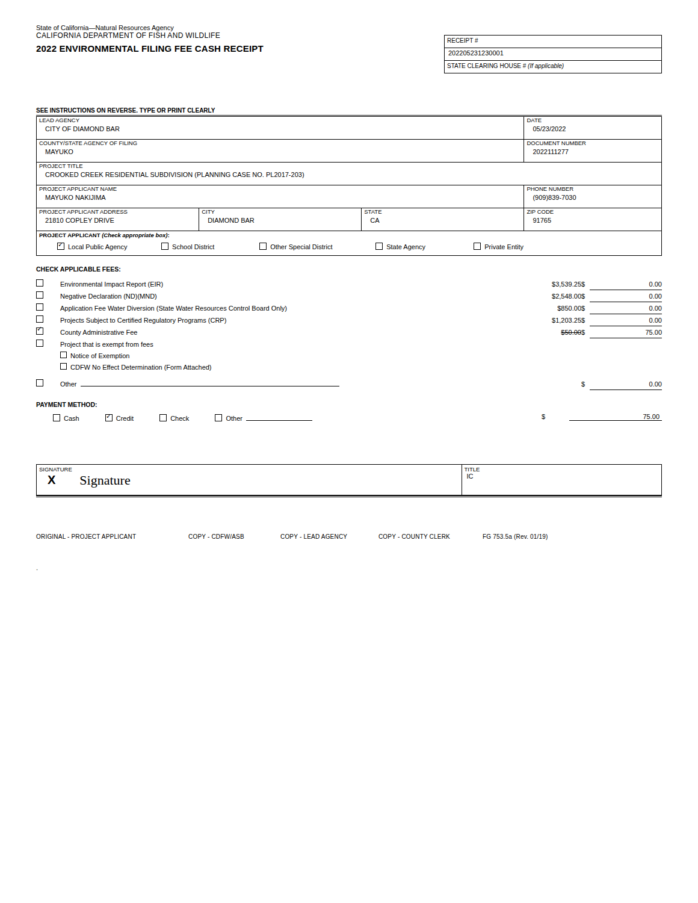State of California—Natural Resources Agency
CALIFORNIA DEPARTMENT OF FISH AND WILDLIFE
2022 ENVIRONMENTAL FILING FEE CASH RECEIPT
RECEIPT #
202205231230001
STATE CLEARING HOUSE # (If applicable)
SEE INSTRUCTIONS ON REVERSE. TYPE OR PRINT CLEARLY
| LEAD AGENCY CITY OF DIAMOND BAR | DATE 05/23/2022 |
| COUNTY/STATE AGENCY OF FILING MAYUKO | DOCUMENT NUMBER 2022111277 |
| PROJECT TITLE CROOKED CREEK RESIDENTIAL SUBDIVISION (PLANNING CASE NO. PL2017-203) |
| PROJECT APPLICANT NAME MAYUKO NAKIJIMA | PHONE NUMBER (909)839-7030 |
| PROJECT APPLICANT ADDRESS 21810 COPLEY DRIVE | CITY DIAMOND BAR | STATE CA | ZIP CODE 91765 |
PROJECT APPLICANT (Check appropriate box):
Local Public Agency School District Other Special District State Agency Private Entity
CHECK APPLICABLE FEES:
| | Environmental Impact Report (EIR) | $3,539.25 | $ | 0.00 |
| | Negative Declaration (ND)(MND) | $2,548.00 | $ | 0.00 |
| | Application Fee Water Diversion (State Water Resources Control Board Only) | $850.00 | $ | 0.00 |
| | Projects Subject to Certified Regulatory Programs (CRP) | $1,203.25 | $ | 0.00 |
| ✓ | County Administrative Fee | $50.00 | $ | 75.00 |
| | Project that is exempt from fees | | | |
| | Notice of Exemption | | | |
| | CDFW No Effect Determination (Form Attached) | | | |
| | Other | | $ | 0.00 |
PAYMENT METHOD:
Cash Credit Check Other $75.00
| SIGNATURE X Signature | TITLE IC |
ORIGINAL - PROJECT APPLICANT COPY - CDFW/ASB COPY - LEAD AGENCY COPY - COUNTY CLERK FG 753.5a (Rev. 01/19)
.